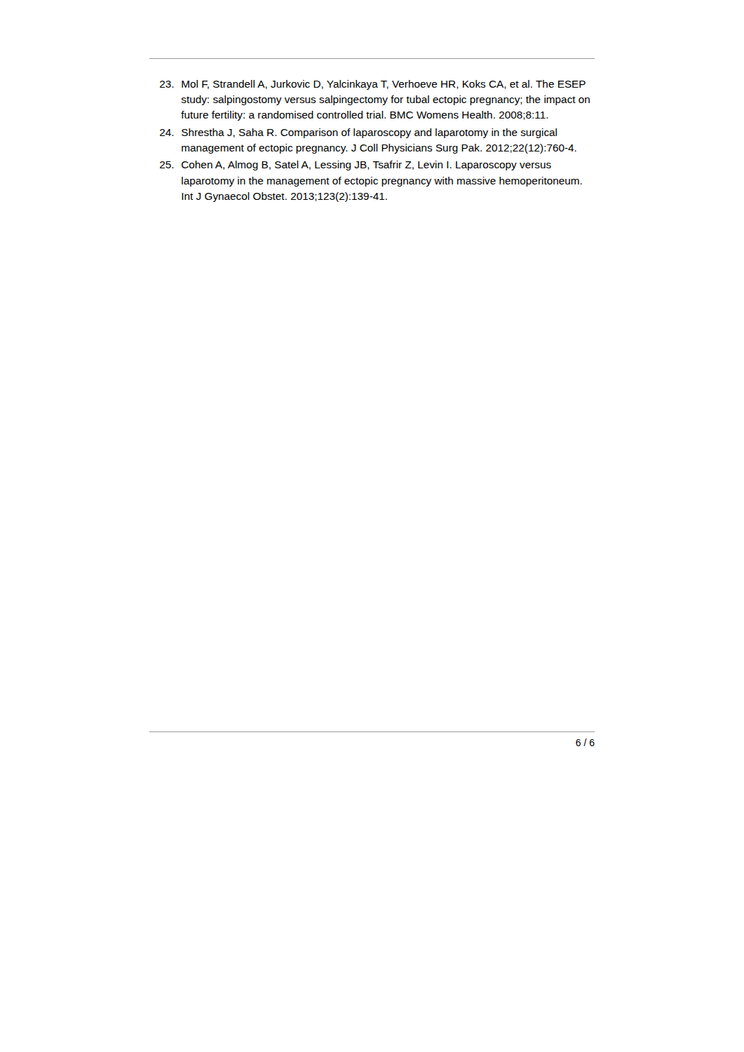Mol F, Strandell A, Jurkovic D, Yalcinkaya T, Verhoeve HR, Koks CA, et al. The ESEP study: salpingostomy versus salpingectomy for tubal ectopic pregnancy; the impact on future fertility: a randomised controlled trial. BMC Womens Health. 2008;8:11.
Shrestha J, Saha R. Comparison of laparoscopy and laparotomy in the surgical management of ectopic pregnancy. J Coll Physicians Surg Pak. 2012;22(12):760-4.
Cohen A, Almog B, Satel A, Lessing JB, Tsafrir Z, Levin I. Laparoscopy versus laparotomy in the management of ectopic pregnancy with massive hemoperitoneum. Int J Gynaecol Obstet. 2013;123(2):139-41.
6 / 6